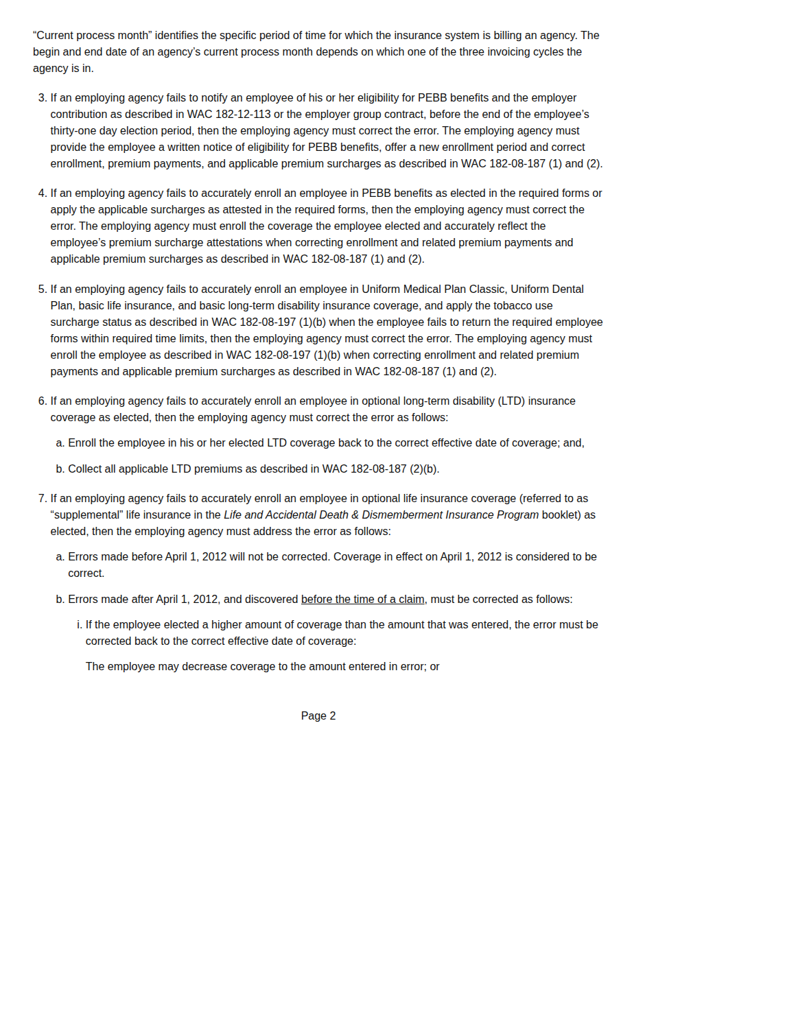“Current process month” identifies the specific period of time for which the insurance system is billing an agency. The begin and end date of an agency’s current process month depends on which one of the three invoicing cycles the agency is in.
If an employing agency fails to notify an employee of his or her eligibility for PEBB benefits and the employer contribution as described in WAC 182-12-113 or the employer group contract, before the end of the employee’s thirty-one day election period, then the employing agency must correct the error. The employing agency must provide the employee a written notice of eligibility for PEBB benefits, offer a new enrollment period and correct enrollment, premium payments, and applicable premium surcharges as described in WAC 182-08-187 (1) and (2).
If an employing agency fails to accurately enroll an employee in PEBB benefits as elected in the required forms or apply the applicable surcharges as attested in the required forms, then the employing agency must correct the error. The employing agency must enroll the coverage the employee elected and accurately reflect the employee’s premium surcharge attestations when correcting enrollment and related premium payments and applicable premium surcharges as described in WAC 182-08-187 (1) and (2).
If an employing agency fails to accurately enroll an employee in Uniform Medical Plan Classic, Uniform Dental Plan, basic life insurance, and basic long-term disability insurance coverage, and apply the tobacco use surcharge status as described in WAC 182-08-197 (1)(b) when the employee fails to return the required employee forms within required time limits, then the employing agency must correct the error. The employing agency must enroll the employee as described in WAC 182-08-197 (1)(b) when correcting enrollment and related premium payments and applicable premium surcharges as described in WAC 182-08-187 (1) and (2).
If an employing agency fails to accurately enroll an employee in optional long-term disability (LTD) insurance coverage as elected, then the employing agency must correct the error as follows:
Enroll the employee in his or her elected LTD coverage back to the correct effective date of coverage; and,
Collect all applicable LTD premiums as described in WAC 182-08-187 (2)(b).
If an employing agency fails to accurately enroll an employee in optional life insurance coverage (referred to as “supplemental” life insurance in the Life and Accidental Death & Dismemberment Insurance Program booklet) as elected, then the employing agency must address the error as follows:
Errors made before April 1, 2012 will not be corrected. Coverage in effect on April 1, 2012 is considered to be correct.
Errors made after April 1, 2012, and discovered before the time of a claim, must be corrected as follows:
If the employee elected a higher amount of coverage than the amount that was entered, the error must be corrected back to the correct effective date of coverage:
The employee may decrease coverage to the amount entered in error; or
Page 2